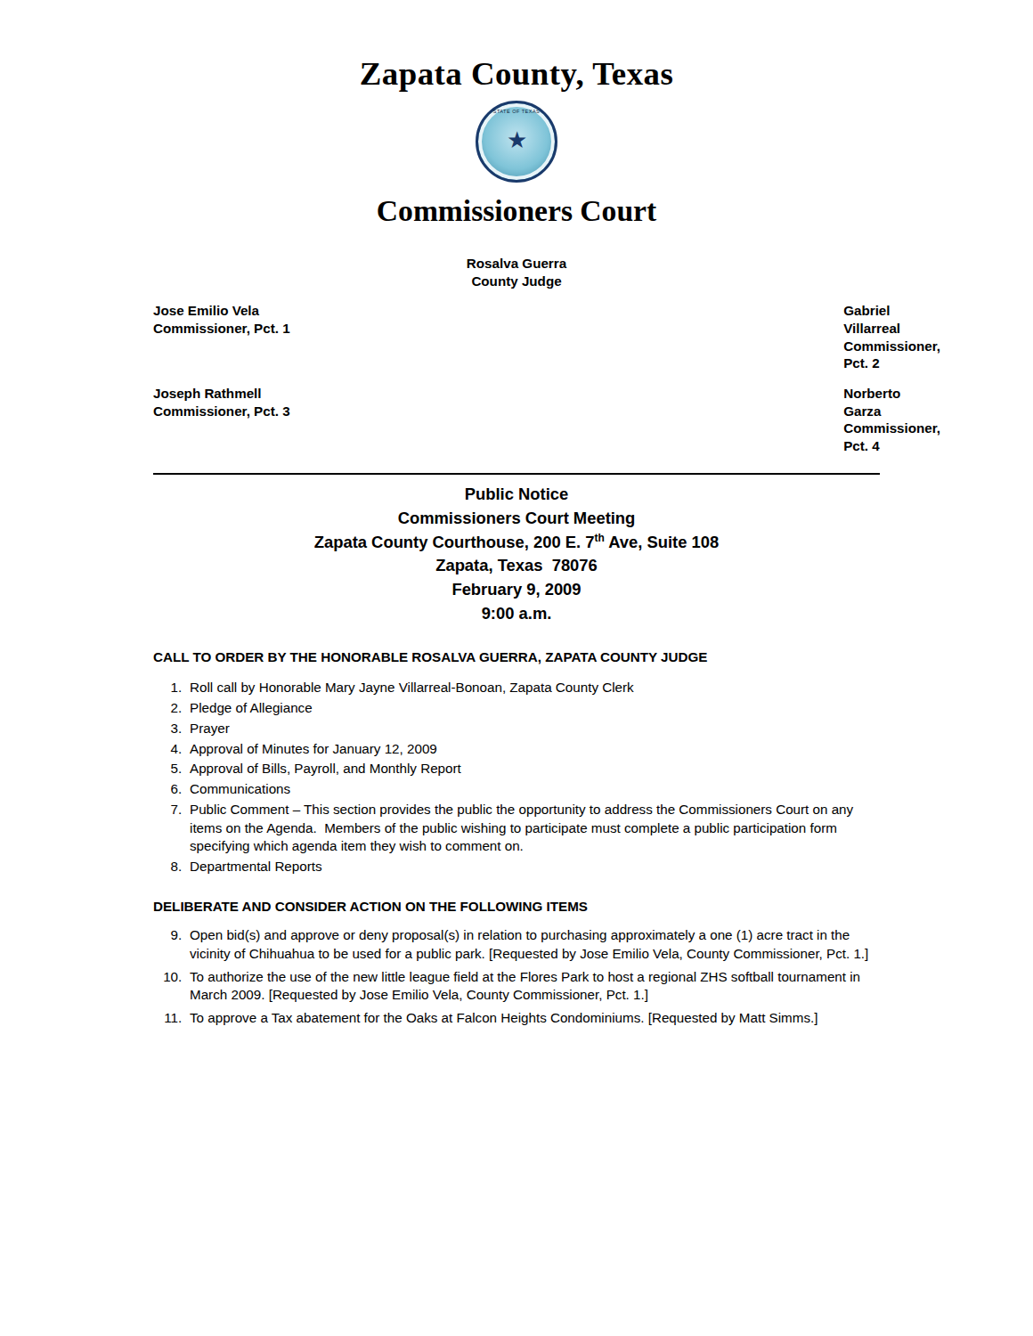Zapata County, Texas
Commissioners Court
Rosalva Guerra
County Judge
| Jose Emilio Vela Commissioner, Pct. 1 | Gabriel Villarreal Commissioner, Pct. 2 |
| Joseph Rathmell Commissioner, Pct. 3 | Norberto Garza Commissioner, Pct. 4 |
Public Notice
Commissioners Court Meeting
Zapata County Courthouse, 200 E. 7th Ave, Suite 108
Zapata, Texas 78076
February 9, 2009
9:00 a.m.
CALL TO ORDER BY THE HONORABLE ROSALVA GUERRA, ZAPATA COUNTY JUDGE
Roll call by Honorable Mary Jayne Villarreal-Bonoan, Zapata County Clerk
Pledge of Allegiance
Prayer
Approval of Minutes for January 12, 2009
Approval of Bills, Payroll, and Monthly Report
Communications
Public Comment – This section provides the public the opportunity to address the Commissioners Court on any items on the Agenda. Members of the public wishing to participate must complete a public participation form specifying which agenda item they wish to comment on.
Departmental Reports
DELIBERATE AND CONSIDER ACTION ON THE FOLLOWING ITEMS
Open bid(s) and approve or deny proposal(s) in relation to purchasing approximately a one (1) acre tract in the vicinity of Chihuahua to be used for a public park. [Requested by Jose Emilio Vela, County Commissioner, Pct. 1.]
To authorize the use of the new little league field at the Flores Park to host a regional ZHS softball tournament in March 2009. [Requested by Jose Emilio Vela, County Commissioner, Pct. 1.]
To approve a Tax abatement for the Oaks at Falcon Heights Condominiums. [Requested by Matt Simms.]